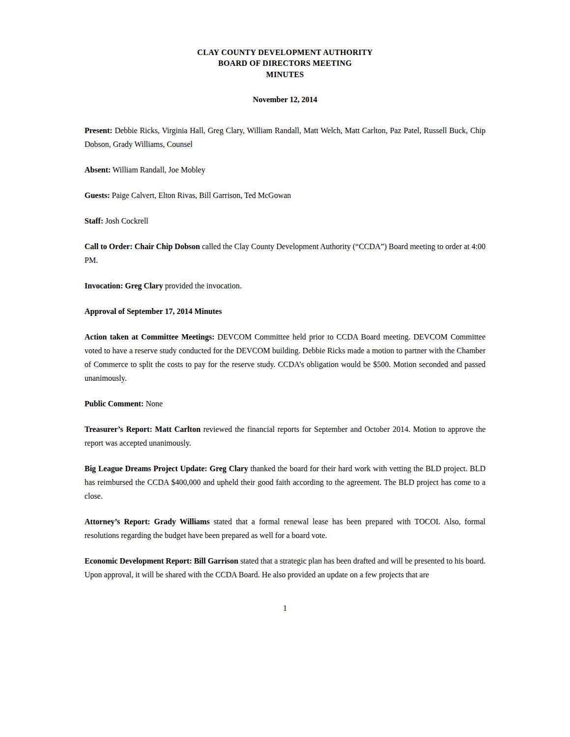Clay County Development Authority
Board of Directors Meeting
Minutes
November 12, 2014
Present: Debbie Ricks, Virginia Hall, Greg Clary, William Randall, Matt Welch, Matt Carlton, Paz Patel, Russell Buck, Chip Dobson, Grady Williams, Counsel
Absent: William Randall, Joe Mobley
Guests: Paige Calvert, Elton Rivas, Bill Garrison, Ted McGowan
Staff: Josh Cockrell
Call to Order: Chair Chip Dobson called the Clay County Development Authority (“CCDA”) Board meeting to order at 4:00 PM.
Invocation: Greg Clary provided the invocation.
Approval of September 17, 2014 Minutes
Action taken at Committee Meetings: DEVCOM Committee held prior to CCDA Board meeting. DEVCOM Committee voted to have a reserve study conducted for the DEVCOM building. Debbie Ricks made a motion to partner with the Chamber of Commerce to split the costs to pay for the reserve study. CCDA’s obligation would be $500. Motion seconded and passed unanimously.
Public Comment: None
Treasurer’s Report: Matt Carlton reviewed the financial reports for September and October 2014. Motion to approve the report was accepted unanimously.
Big League Dreams Project Update: Greg Clary thanked the board for their hard work with vetting the BLD project. BLD has reimbursed the CCDA $400,000 and upheld their good faith according to the agreement. The BLD project has come to a close.
Attorney’s Report: Grady Williams stated that a formal renewal lease has been prepared with TOCOI. Also, formal resolutions regarding the budget have been prepared as well for a board vote.
Economic Development Report: Bill Garrison stated that a strategic plan has been drafted and will be presented to his board. Upon approval, it will be shared with the CCDA Board. He also provided an update on a few projects that are
1